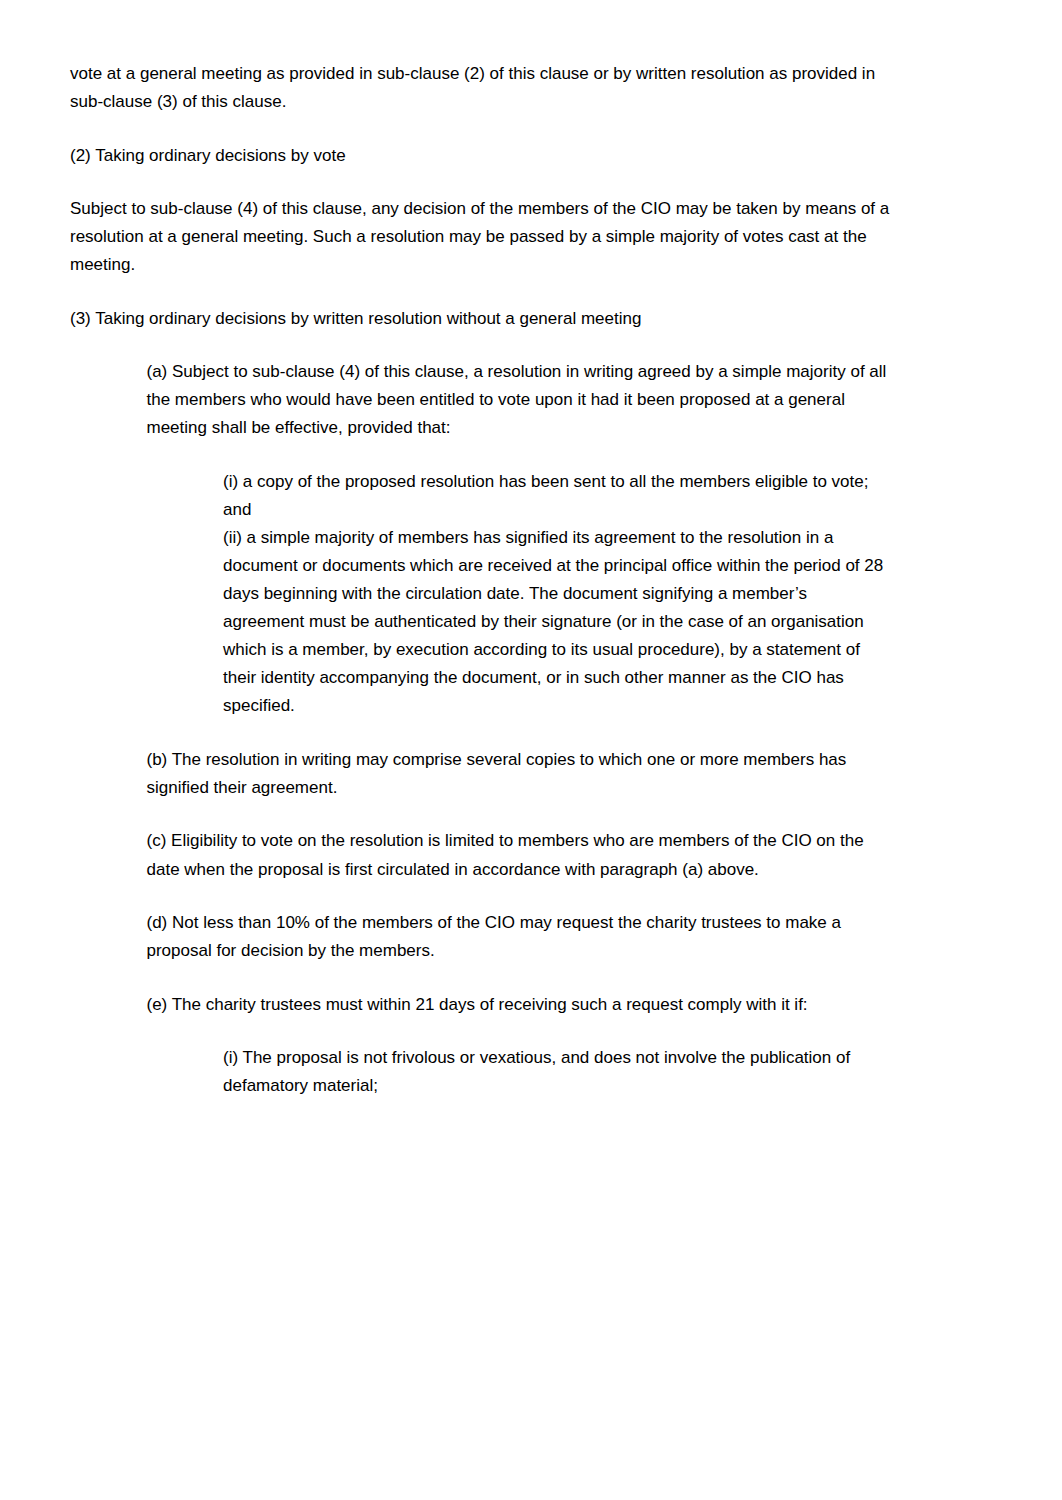vote at a general meeting as provided in sub-clause (2) of this clause or by written resolution as provided in sub-clause (3) of this clause.
(2) Taking ordinary decisions by vote
Subject to sub-clause (4) of this clause, any decision of the members of the CIO may be taken by means of a resolution at a general meeting. Such a resolution may be passed by a simple majority of votes cast at the meeting.
(3) Taking ordinary decisions by written resolution without a general meeting
(a) Subject to sub-clause (4) of this clause, a resolution in writing agreed by a simple majority of all the members who would have been entitled to vote upon it had it been proposed at a general meeting shall be effective, provided that:
(i) a copy of the proposed resolution has been sent to all the members eligible to vote; and
(ii) a simple majority of members has signified its agreement to the resolution in a document or documents which are received at the principal office within the period of 28 days beginning with the circulation date. The document signifying a member’s agreement must be authenticated by their signature (or in the case of an organisation which is a member, by execution according to its usual procedure), by a statement of their identity accompanying the document, or in such other manner as the CIO has specified.
(b) The resolution in writing may comprise several copies to which one or more members has signified their agreement.
(c) Eligibility to vote on the resolution is limited to members who are members of the CIO on the date when the proposal is first circulated in accordance with paragraph (a) above.
(d) Not less than 10% of the members of the CIO may request the charity trustees to make a proposal for decision by the members.
(e) The charity trustees must within 21 days of receiving such a request comply with it if:
(i) The proposal is not frivolous or vexatious, and does not involve the publication of defamatory material;